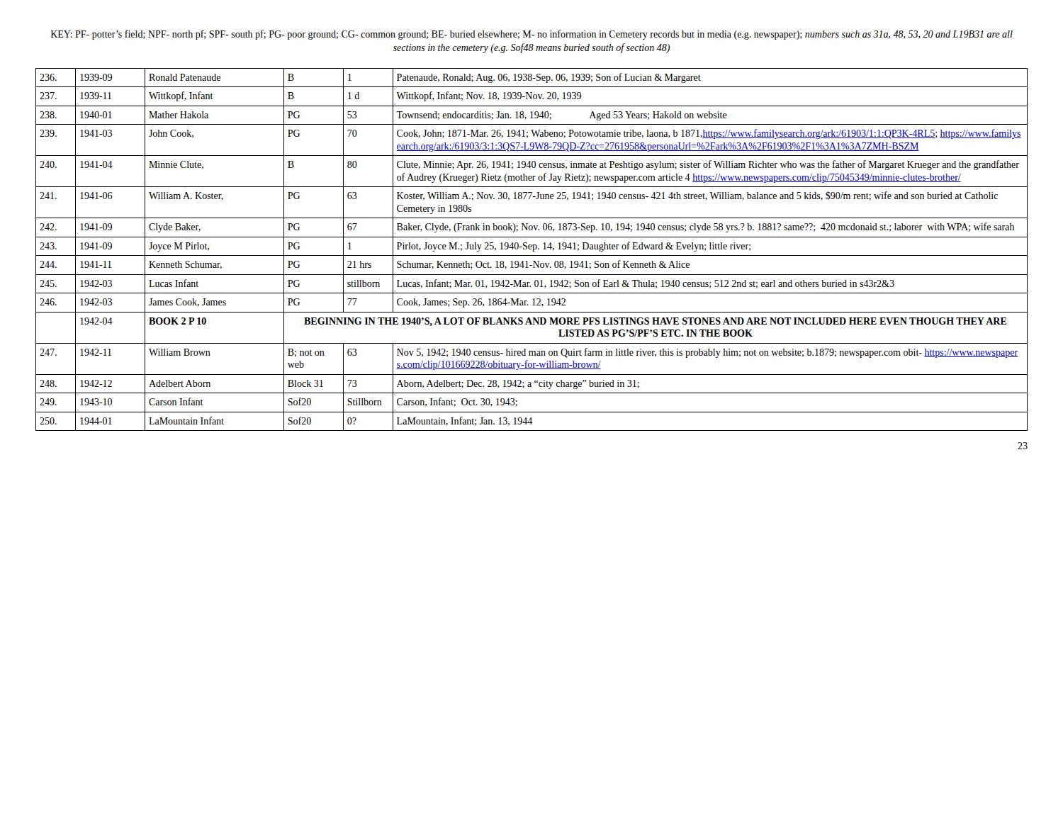KEY: PF- potter’s field; NPF- north pf; SPF- south pf; PG- poor ground; CG- common ground; BE- buried elsewhere; M- no information in Cemetery records but in media (e.g. newspaper); numbers such as 31a, 48, 53, 20 and L19B31 are all sections in the cemetery (e.g. Sof48 means buried south of section 48)
| 236. | 1939-09 | Ronald Patenaude | B | 1 | Patenaude, Ronald; Aug. 06, 1938-Sep. 06, 1939; Son of Lucian & Margaret |
| 237. | 1939-11 | Wittkopf, Infant | B | 1 d | Wittkopf, Infant; Nov. 18, 1939-Nov. 20, 1939 |
| 238. | 1940-01 | Mather Hakola | PG | 53 | Townsend; endocarditis; Jan. 18, 1940; Aged 53 Years; Hakold on website |
| 239. | 1941-03 | John Cook, | PG | 70 | Cook, John; 1871-Mar. 26, 1941; Wabeno; Potowotamie tribe, laona, b 1871, https://www.familysearch.org/ark:/61903/1:1:QP3K-4RL5 ; https://www.familysearch.org/ark:/61903/3:1:3QS7-L9W8-79QD-Z?cc=2761958&personaUrl=%2Fark%3A%2F61903%2F1%3A1%3A7ZMH-BSZM |
| 240. | 1941-04 | Minnie Clute, | B | 80 | Clute, Minnie; Apr. 26, 1941; 1940 census, inmate at Peshtigo asylum; sister of William Richter who was the father of Margaret Krueger and the grandfather of Audrey (Krueger) Rietz (mother of Jay Rietz); newspaper.com article 4 https://www.newspapers.com/clip/75045349/minnie-clutes-brother/ |
| 241. | 1941-06 | William A. Koster, | PG | 63 | Koster, William A.; Nov. 30, 1877-June 25, 1941; 1940 census- 421 4th street, William, balance and 5 kids, $90/m rent; wife and son buried at Catholic Cemetery in 1980s |
| 242. | 1941-09 | Clyde Baker, | PG | 67 | Baker, Clyde, (Frank in book); Nov. 06, 1873-Sep. 10, 194; 1940 census; clyde 58 yrs.? b. 1881? same??; 420 mcdonaid st.; laborer with WPA; wife sarah |
| 243. | 1941-09 | Joyce M Pirlot, | PG | 1 | Pirlot, Joyce M.; July 25, 1940-Sep. 14, 1941; Daughter of Edward & Evelyn; little river; |
| 244. | 1941-11 | Kenneth Schumar, | PG | 21 hrs | Schumar, Kenneth; Oct. 18, 1941-Nov. 08, 1941; Son of Kenneth & Alice |
| 245. | 1942-03 | Lucas Infant | PG | stillborn | Lucas, Infant; Mar. 01, 1942-Mar. 01, 1942; Son of Earl & Thula; 1940 census; 512 2nd st; earl and others buried in s43r2&3 |
| 246. | 1942-03 | James Cook, James | PG | 77 | Cook, James; Sep. 26, 1864-Mar. 12, 1942 |
| | 1942-04 | BOOK 2 P 10 | Beginning in the 1940’s, a lot of blanks and more PFS listings have stones and are not included here even though they are listed as PG’s/PF’s etc. in the book |
| 247. | 1942-11 | William Brown | B; not on web | 63 | Nov 5, 1942; 1940 census- hired man on Quirt farm in little river, this is probably him; not on website; b.1879; newspaper.com obit- https://www.newspapers.com/clip/101669228/obituary-for-william-brown/ |
| 248. | 1942-12 | Adelbert Aborn | Block 31 | 73 | Aborn, Adelbert; Dec. 28, 1942; a “city charge” buried in 31; |
| 249. | 1943-10 | Carson Infant | Sof20 | Stillborn | Carson, Infant; Oct. 30, 1943; |
| 250. | 1944-01 | LaMountain Infant | Sof20 | 0? | LaMountain, Infant; Jan. 13, 1944 |
23